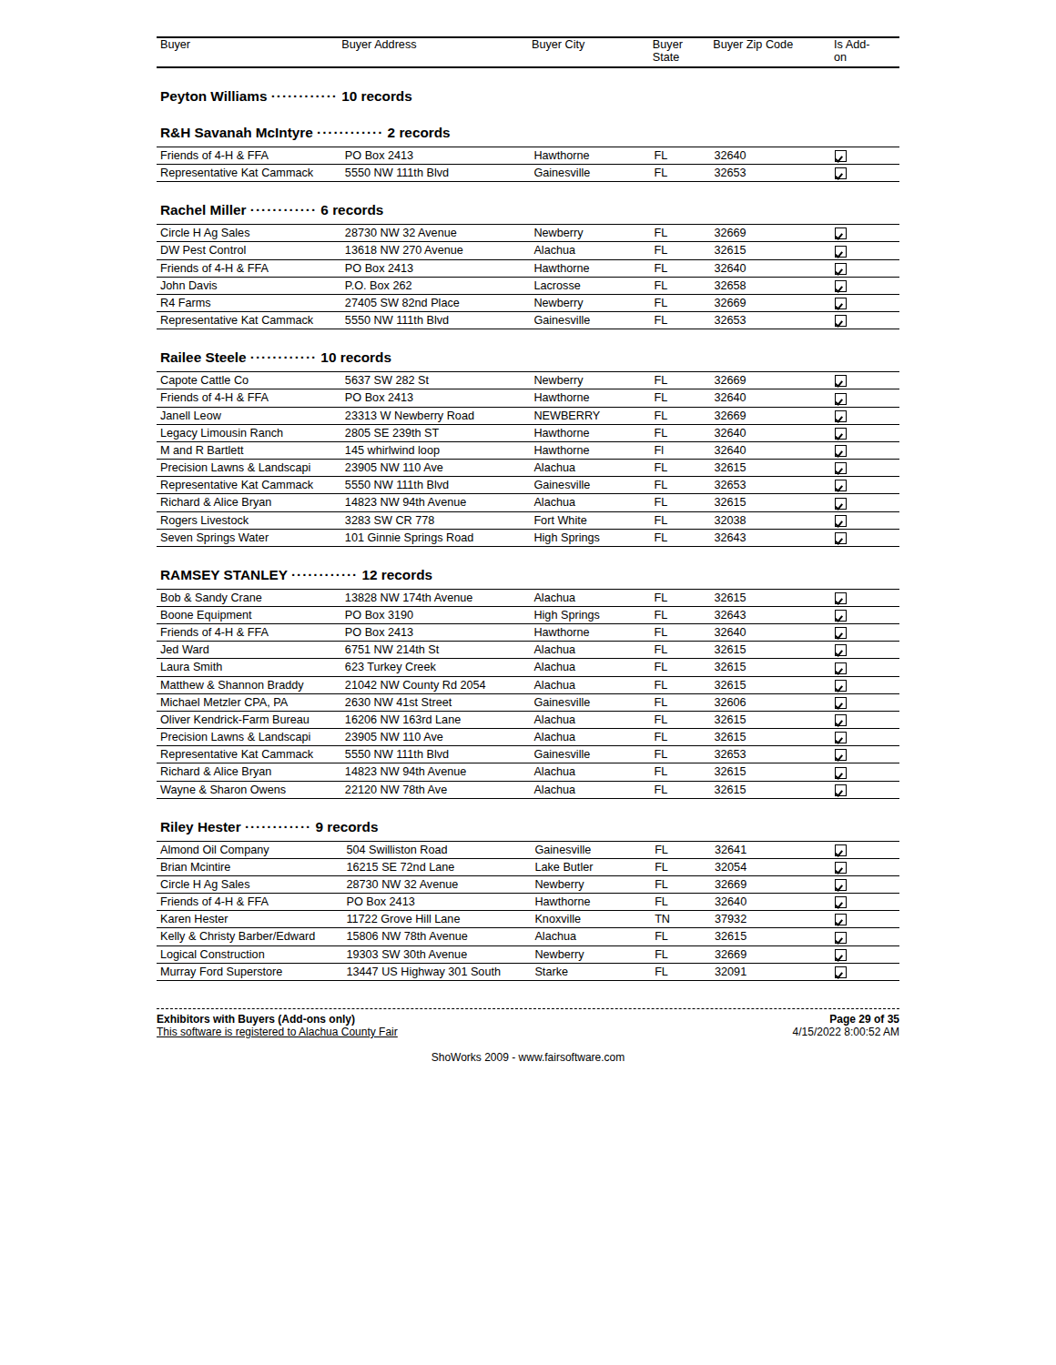| Buyer | Buyer Address | Buyer City | Buyer State | Buyer Zip Code | Is Add- on |
| --- | --- | --- | --- | --- | --- |
Peyton Williams ············ 10 records
R&H Savanah McIntyre ············ 2 records
| Friends of 4-H & FFA | PO Box 2413 | Hawthorne | FL | 32640 | |
| Representative Kat Cammack | 5550 NW 111th Blvd | Gainesville | FL | 32653 | |
Rachel Miller ············ 6 records
| Circle H Ag Sales | 28730 NW 32 Avenue | Newberry | FL | 32669 | |
| DW Pest Control | 13618 NW 270 Avenue | Alachua | FL | 32615 | |
| Friends of 4-H & FFA | PO Box 2413 | Hawthorne | FL | 32640 | |
| John Davis | P.O. Box 262 | Lacrosse | FL | 32658 | |
| R4 Farms | 27405 SW 82nd Place | Newberry | FL | 32669 | |
| Representative Kat Cammack | 5550 NW 111th Blvd | Gainesville | FL | 32653 | |
Railee Steele ············ 10 records
| Capote Cattle Co | 5637 SW 282 St | Newberry | FL | 32669 | |
| Friends of 4-H & FFA | PO Box 2413 | Hawthorne | FL | 32640 | |
| Janell Leow | 23313 W Newberry Road | NEWBERRY | FL | 32669 | |
| Legacy Limousin Ranch | 2805 SE 239th ST | Hawthorne | FL | 32640 | |
| M and R Bartlett | 145 whirlwind loop | Hawthorne | Fl | 32640 | |
| Precision Lawns & Landscapi | 23905 NW 110 Ave | Alachua | FL | 32615 | |
| Representative Kat Cammack | 5550 NW 111th Blvd | Gainesville | FL | 32653 | |
| Richard & Alice Bryan | 14823 NW 94th Avenue | Alachua | FL | 32615 | |
| Rogers Livestock | 3283 SW CR 778 | Fort White | FL | 32038 | |
| Seven Springs Water | 101 Ginnie Springs Road | High Springs | FL | 32643 | |
RAMSEY STANLEY ············ 12 records
| Bob & Sandy Crane | 13828 NW 174th Avenue | Alachua | FL | 32615 | |
| Boone Equipment | PO Box 3190 | High Springs | FL | 32643 | |
| Friends of 4-H & FFA | PO Box 2413 | Hawthorne | FL | 32640 | |
| Jed Ward | 6751 NW 214th St | Alachua | FL | 32615 | |
| Laura Smith | 623 Turkey Creek | Alachua | FL | 32615 | |
| Matthew & Shannon Braddy | 21042 NW County Rd 2054 | Alachua | FL | 32615 | |
| Michael Metzler CPA, PA | 2630 NW 41st Street | Gainesville | FL | 32606 | |
| Oliver Kendrick-Farm Bureau | 16206 NW 163rd Lane | Alachua | FL | 32615 | |
| Precision Lawns & Landscapi | 23905 NW 110 Ave | Alachua | FL | 32615 | |
| Representative Kat Cammack | 5550 NW 111th Blvd | Gainesville | FL | 32653 | |
| Richard & Alice Bryan | 14823 NW 94th Avenue | Alachua | FL | 32615 | |
| Wayne & Sharon Owens | 22120 NW 78th Ave | Alachua | FL | 32615 | |
Riley Hester ············ 9 records
| Almond Oil Company | 504 Swilliston Road | Gainesville | FL | 32641 | |
| Brian Mcintire | 16215 SE 72nd Lane | Lake Butler | FL | 32054 | |
| Circle H Ag Sales | 28730 NW 32 Avenue | Newberry | FL | 32669 | |
| Friends of 4-H & FFA | PO Box 2413 | Hawthorne | FL | 32640 | |
| Karen Hester | 11722 Grove Hill Lane | Knoxville | TN | 37932 | |
| Kelly & Christy Barber/Edward | 15806 NW 78th Avenue | Alachua | FL | 32615 | |
| Logical Construction | 19303 SW 30th Avenue | Newberry | FL | 32669 | |
| Murray Ford Superstore | 13447 US Highway 301 South | Starke | FL | 32091 | |
Exhibitors with Buyers (Add-ons only)
This software is registered to Alachua County Fair
Page 29 of 35
4/15/2022 8:00:52 AM
ShoWorks 2009 - www.fairsoftware.com